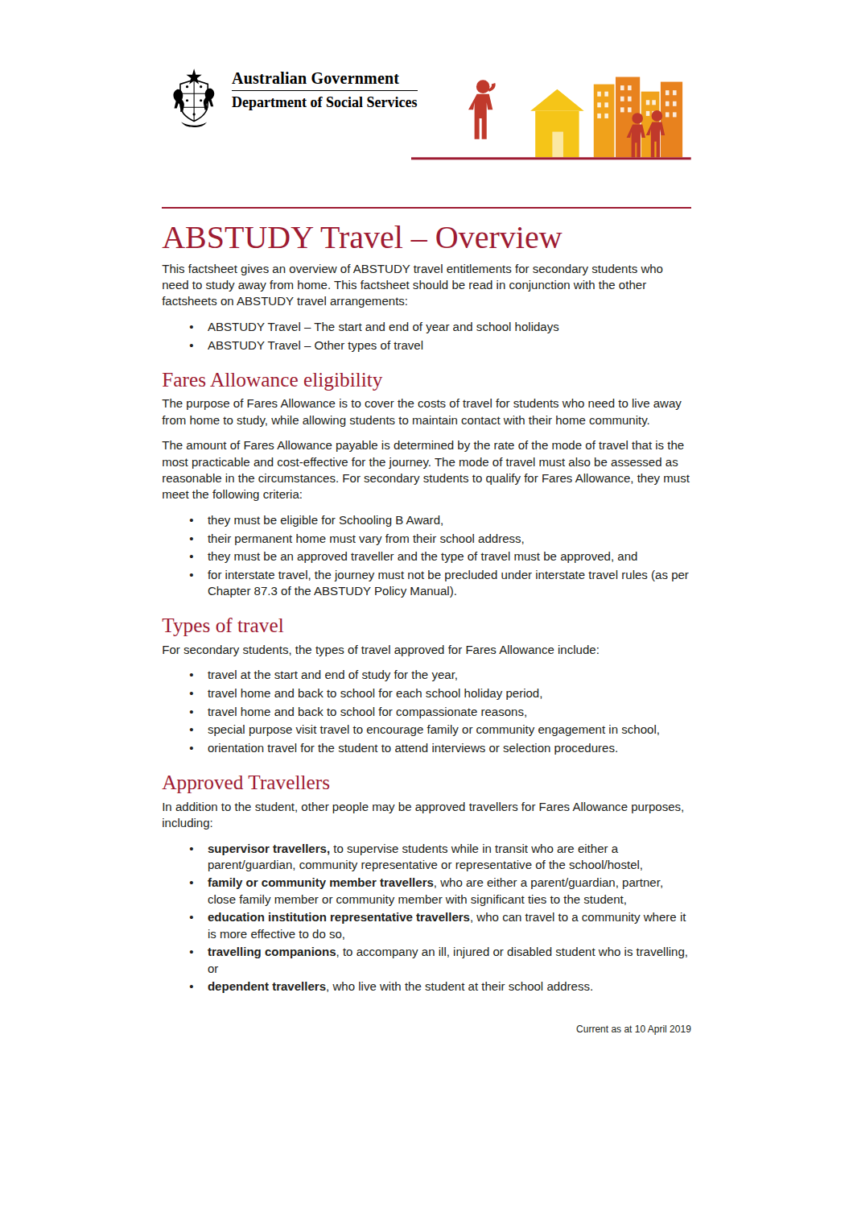Australian Government
Department of Social Services
ABSTUDY Travel – Overview
This factsheet gives an overview of ABSTUDY travel entitlements for secondary students who need to study away from home. This factsheet should be read in conjunction with the other factsheets on ABSTUDY travel arrangements:
ABSTUDY Travel – The start and end of year and school holidays
ABSTUDY Travel – Other types of travel
Fares Allowance eligibility
The purpose of Fares Allowance is to cover the costs of travel for students who need to live away from home to study, while allowing students to maintain contact with their home community.
The amount of Fares Allowance payable is determined by the rate of the mode of travel that is the most practicable and cost-effective for the journey. The mode of travel must also be assessed as reasonable in the circumstances. For secondary students to qualify for Fares Allowance, they must meet the following criteria:
they must be eligible for Schooling B Award,
their permanent home must vary from their school address,
they must be an approved traveller and the type of travel must be approved, and
for interstate travel, the journey must not be precluded under interstate travel rules (as per Chapter 87.3 of the ABSTUDY Policy Manual).
Types of travel
For secondary students, the types of travel approved for Fares Allowance include:
travel at the start and end of study for the year,
travel home and back to school for each school holiday period,
travel home and back to school for compassionate reasons,
special purpose visit travel to encourage family or community engagement in school,
orientation travel for the student to attend interviews or selection procedures.
Approved Travellers
In addition to the student, other people may be approved travellers for Fares Allowance purposes, including:
supervisor travellers, to supervise students while in transit who are either a parent/guardian, community representative or representative of the school/hostel,
family or community member travellers, who are either a parent/guardian, partner, close family member or community member with significant ties to the student,
education institution representative travellers, who can travel to a community where it is more effective to do so,
travelling companions, to accompany an ill, injured or disabled student who is travelling, or
dependent travellers, who live with the student at their school address.
Current as at 10 April 2019